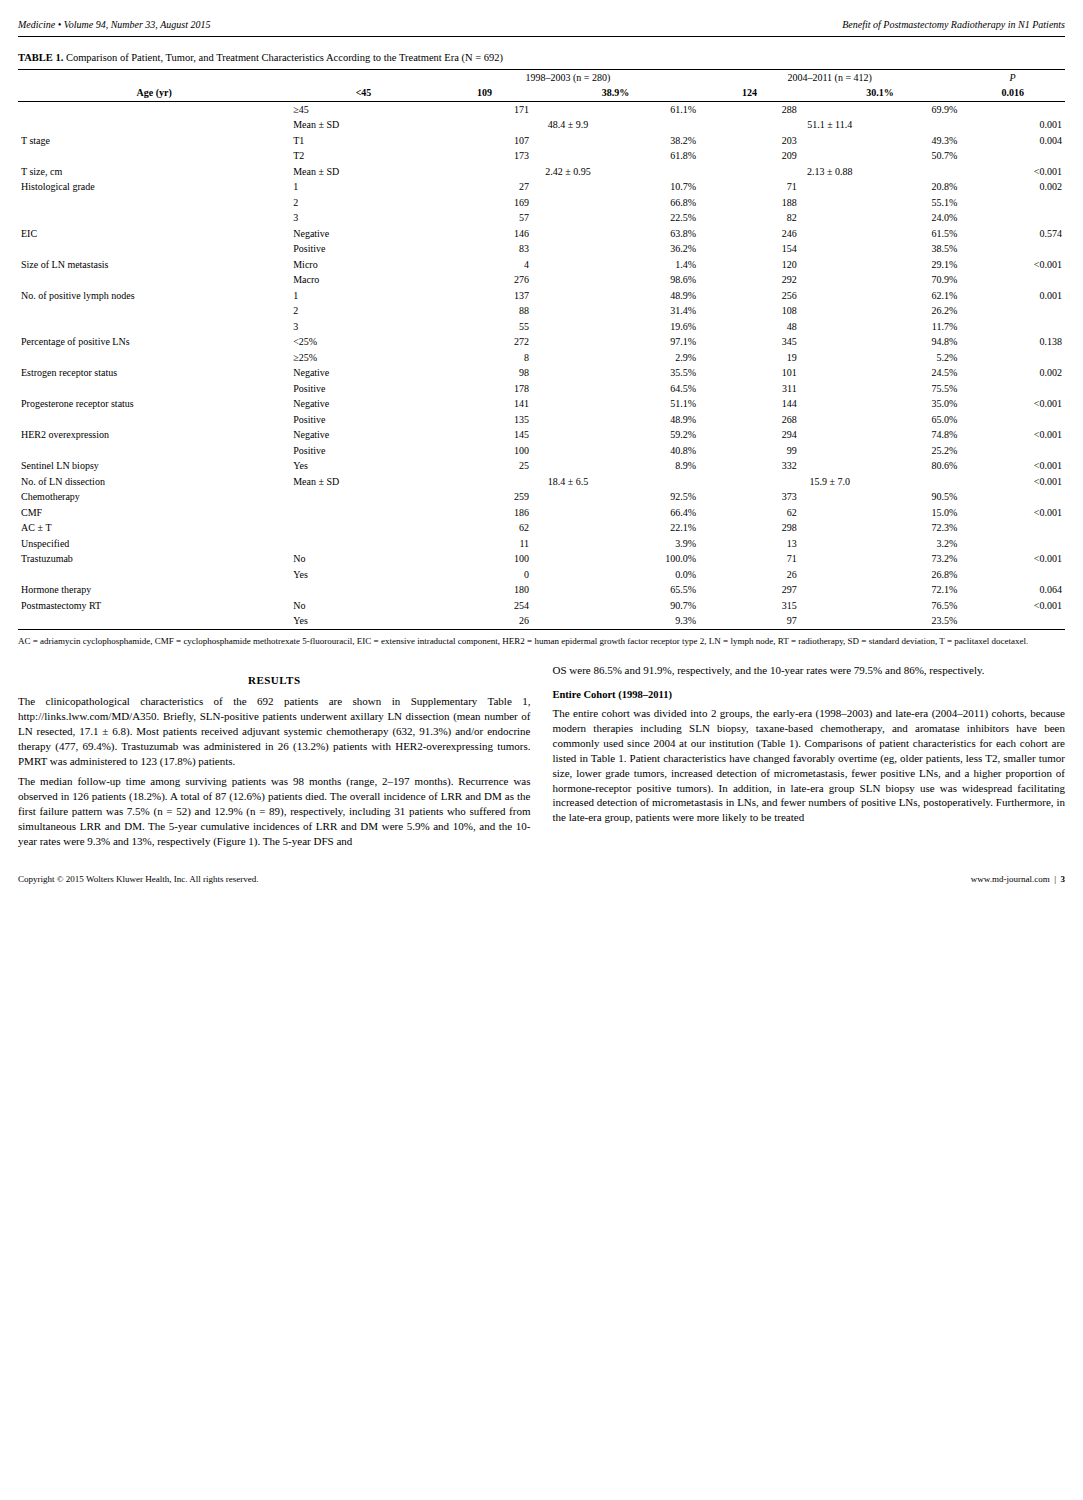Medicine • Volume 94, Number 33, August 2015
Benefit of Postmastectomy Radiotherapy in N1 Patients
TABLE 1. Comparison of Patient, Tumor, and Treatment Characteristics According to the Treatment Era (N = 692)
| | | 1998–2003 (n = 280) | 2004–2011 (n = 412) | P |
| --- | --- | --- | --- | --- |
| Age (yr) | <45 | 109 | 38.9% | 124 | 30.1% | 0.016 |
| | ≥45 | 171 | 61.1% | 288 | 69.9% | |
| | Mean ± SD | 48.4 ± 9.9 | 51.1 ± 11.4 | 0.001 |
| T stage | T1 | 107 | 38.2% | 203 | 49.3% | 0.004 |
| | T2 | 173 | 61.8% | 209 | 50.7% | |
| T size, cm | Mean ± SD | 2.42 ± 0.95 | 2.13 ± 0.88 | <0.001 |
| Histological grade | 1 | 27 | 10.7% | 71 | 20.8% | 0.002 |
| | 2 | 169 | 66.8% | 188 | 55.1% | |
| | 3 | 57 | 22.5% | 82 | 24.0% | |
| EIC | Negative | 146 | 63.8% | 246 | 61.5% | 0.574 |
| | Positive | 83 | 36.2% | 154 | 38.5% | |
| Size of LN metastasis | Micro | 4 | 1.4% | 120 | 29.1% | <0.001 |
| | Macro | 276 | 98.6% | 292 | 70.9% | |
| No. of positive lymph nodes | 1 | 137 | 48.9% | 256 | 62.1% | 0.001 |
| | 2 | 88 | 31.4% | 108 | 26.2% | |
| | 3 | 55 | 19.6% | 48 | 11.7% | |
| Percentage of positive LNs | <25% | 272 | 97.1% | 345 | 94.8% | 0.138 |
| | ≥25% | 8 | 2.9% | 19 | 5.2% | |
| Estrogen receptor status | Negative | 98 | 35.5% | 101 | 24.5% | 0.002 |
| | Positive | 178 | 64.5% | 311 | 75.5% | |
| Progesterone receptor status | Negative | 141 | 51.1% | 144 | 35.0% | <0.001 |
| | Positive | 135 | 48.9% | 268 | 65.0% | |
| HER2 overexpression | Negative | 145 | 59.2% | 294 | 74.8% | <0.001 |
| | Positive | 100 | 40.8% | 99 | 25.2% | |
| Sentinel LN biopsy | Yes | 25 | 8.9% | 332 | 80.6% | <0.001 |
| No. of LN dissection | Mean ± SD | 18.4 ± 6.5 | 15.9 ± 7.0 | <0.001 |
| Chemotherapy | | 259 | 92.5% | 373 | 90.5% | |
| CMF | | 186 | 66.4% | 62 | 15.0% | <0.001 |
| AC ± T | | 62 | 22.1% | 298 | 72.3% | |
| Unspecified | | 11 | 3.9% | 13 | 3.2% | |
| Trastuzumab | No | 100 | 100.0% | 71 | 73.2% | <0.001 |
| | Yes | 0 | 0.0% | 26 | 26.8% | |
| Hormone therapy | | 180 | 65.5% | 297 | 72.1% | 0.064 |
| Postmastectomy RT | No | 254 | 90.7% | 315 | 76.5% | <0.001 |
| | Yes | 26 | 9.3% | 97 | 23.5% | |
AC = adriamycin cyclophosphamide, CMF = cyclophosphamide methotrexate 5-fluorouracil, EIC = extensive intraductal component, HER2 = human epidermal growth factor receptor type 2, LN = lymph node, RT = radiotherapy, SD = standard deviation, T = paclitaxel docetaxel.
RESULTS
The clinicopathological characteristics of the 692 patients are shown in Supplementary Table 1, http://links.lww.com/MD/A350. Briefly, SLN-positive patients underwent axillary LN dissection (mean number of LN resected, 17.1 ± 6.8). Most patients received adjuvant systemic chemotherapy (632, 91.3%) and/or endocrine therapy (477, 69.4%). Trastuzumab was administered in 26 (13.2%) patients with HER2-overexpressing tumors. PMRT was administered to 123 (17.8%) patients.
The median follow-up time among surviving patients was 98 months (range, 2–197 months). Recurrence was observed in 126 patients (18.2%). A total of 87 (12.6%) patients died. The overall incidence of LRR and DM as the first failure pattern was 7.5% (n = 52) and 12.9% (n = 89), respectively, including 31 patients who suffered from simultaneous LRR and DM. The 5-year cumulative incidences of LRR and DM were 5.9% and 10%, and the 10-year rates were 9.3% and 13%, respectively (Figure 1). The 5-year DFS and
OS were 86.5% and 91.9%, respectively, and the 10-year rates were 79.5% and 86%, respectively.
Entire Cohort (1998–2011)
The entire cohort was divided into 2 groups, the early-era (1998–2003) and late-era (2004–2011) cohorts, because modern therapies including SLN biopsy, taxane-based chemotherapy, and aromatase inhibitors have been commonly used since 2004 at our institution (Table 1). Comparisons of patient characteristics for each cohort are listed in Table 1. Patient characteristics have changed favorably overtime (eg, older patients, less T2, smaller tumor size, lower grade tumors, increased detection of micrometastasis, fewer positive LNs, and a higher proportion of hormone-receptor positive tumors). In addition, in late-era group SLN biopsy use was widespread facilitating increased detection of micrometastasis in LNs, and fewer numbers of positive LNs, postoperatively. Furthermore, in the late-era group, patients were more likely to be treated
Copyright © 2015 Wolters Kluwer Health, Inc. All rights reserved.
www.md-journal.com | 3